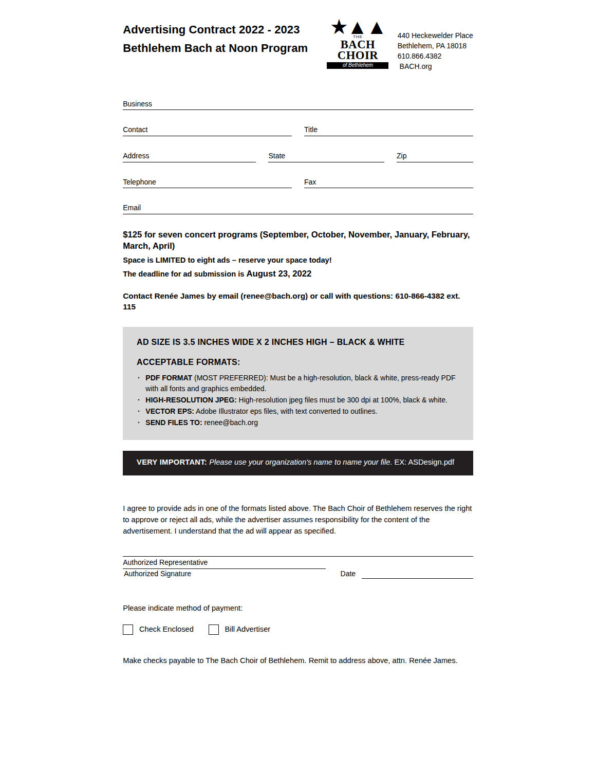Advertising Contract 2022 - 2023
Bethlehem Bach at Noon Program
★▲▲ THE BACH CHOIR of Bethlehem
440 Heckewelder Place
Bethlehem, PA 18018
610.866.4382
BACH.org
Business
Contact
Title
Address
State
Zip
Telephone
Fax
Email
$125 for seven concert programs (September, October, November, January, February, March, April)
Space is LIMITED to eight ads – reserve your space today!
The deadline for ad submission is August 23, 2022
Contact Renée James by email (renee@bach.org) or call with questions: 610-866-4382 ext. 115
AD SIZE IS 3.5 INCHES WIDE X 2 INCHES HIGH – BLACK & WHITE
ACCEPTABLE FORMATS:
PDF FORMAT (MOST PREFERRED): Must be a high-resolution, black & white, press-ready PDF with all fonts and graphics embedded.
HIGH-RESOLUTION JPEG: High-resolution jpeg files must be 300 dpi at 100%, black & white.
VECTOR EPS: Adobe Illustrator eps files, with text converted to outlines.
SEND FILES TO: renee@bach.org
VERY IMPORTANT: Please use your organization's name to name your file. EX: ASDesign.pdf
I agree to provide ads in one of the formats listed above. The Bach Choir of Bethlehem reserves the right to approve or reject all ads, while the advertiser assumes responsibility for the content of the advertisement. I understand that the ad will appear as specified.
Authorized Representative
Authorized Signature
Date
Please indicate method of payment:
Check Enclosed
Bill Advertiser
Make checks payable to The Bach Choir of Bethlehem. Remit to address above, attn. Renée James.